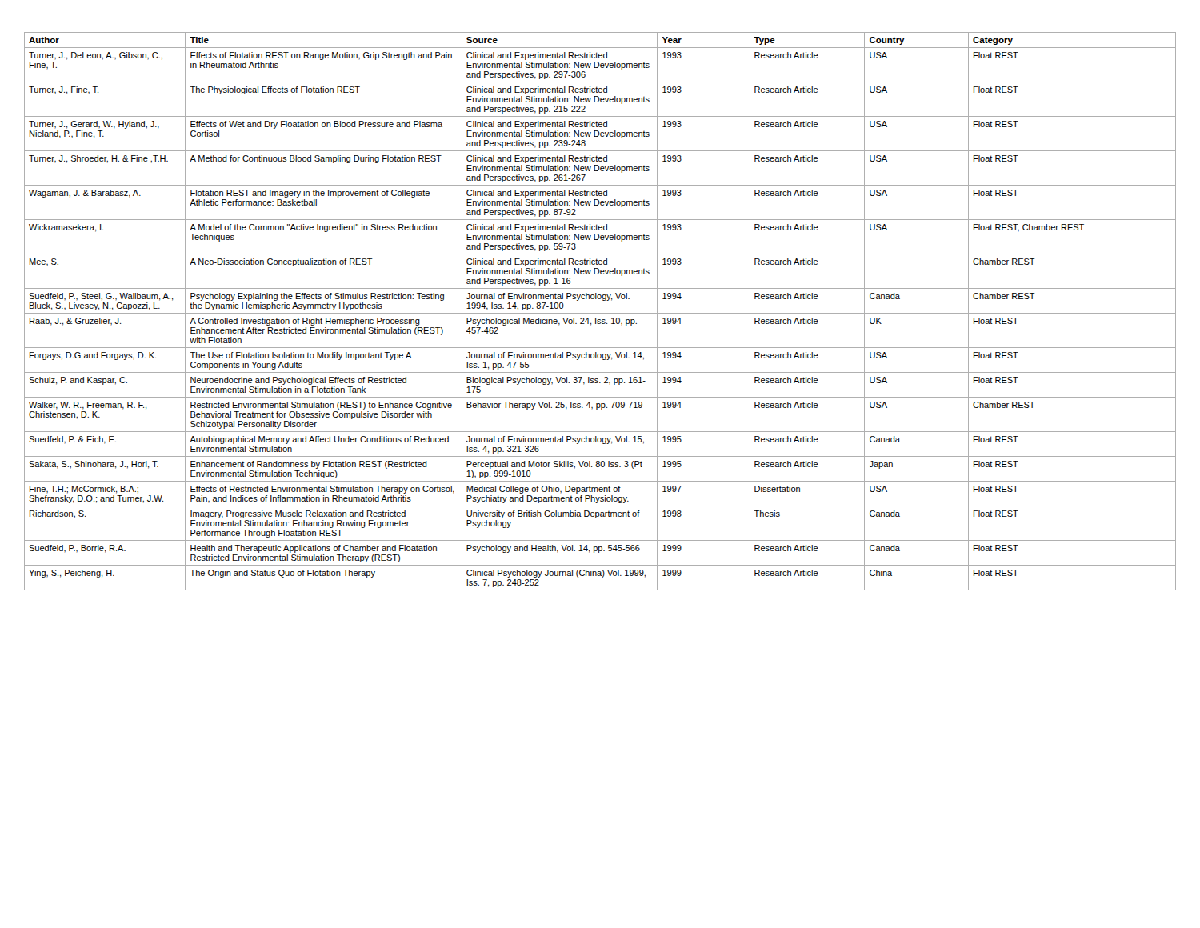| Author | Title | Source | Year | Type | Country | Category |
| --- | --- | --- | --- | --- | --- | --- |
| Turner, J., DeLeon, A., Gibson, C., Fine, T. | Effects of Flotation REST on Range Motion, Grip Strength and Pain in Rheumatoid Arthritis | Clinical and Experimental Restricted Environmental Stimulation: New Developments and Perspectives, pp. 297-306 | 1993 | Research Article | USA | Float REST |
| Turner, J., Fine, T. | The Physiological Effects of Flotation REST | Clinical and Experimental Restricted Environmental Stimulation: New Developments and Perspectives, pp. 215-222 | 1993 | Research Article | USA | Float REST |
| Turner, J., Gerard, W., Hyland, J., Nieland, P., Fine, T. | Effects of Wet and Dry Floatation on Blood Pressure and Plasma Cortisol | Clinical and Experimental Restricted Environmental Stimulation: New Developments and Perspectives, pp. 239-248 | 1993 | Research Article | USA | Float REST |
| Turner, J., Shroeder, H. & Fine ,T.H. | A Method for Continuous Blood Sampling During Flotation REST | Clinical and Experimental Restricted Environmental Stimulation: New Developments and Perspectives, pp. 261-267 | 1993 | Research Article | USA | Float REST |
| Wagaman, J. & Barabasz, A. | Flotation REST and Imagery in the Improvement of Collegiate Athletic Performance: Basketball | Clinical and Experimental Restricted Environmental Stimulation: New Developments and Perspectives, pp. 87-92 | 1993 | Research Article | USA | Float REST |
| Wickramasekera, I. | A Model of the Common "Active Ingredient" in Stress Reduction Techniques | Clinical and Experimental Restricted Environmental Stimulation: New Developments and Perspectives, pp. 59-73 | 1993 | Research Article | USA | Float REST, Chamber REST |
| Mee, S. | A Neo-Dissociation Conceptualization of REST | Clinical and Experimental Restricted Environmental Stimulation: New Developments and Perspectives, pp. 1-16 | 1993 | Research Article | | Chamber REST |
| Suedfeld, P., Steel, G., Wallbaum, A., Bluck, S., Livesey, N., Capozzi, L. | Psychology Explaining the Effects of Stimulus Restriction: Testing the Dynamic Hemispheric Asymmetry Hypothesis | Journal of Environmental Psychology, Vol. 1994, Iss. 14, pp. 87-100 | 1994 | Research Article | Canada | Chamber REST |
| Raab, J., & Gruzelier, J. | A Controlled Investigation of Right Hemispheric Processing Enhancement After Restricted Environmental Stimulation (REST) with Flotation | Psychological Medicine, Vol. 24, Iss. 10, pp. 457-462 | 1994 | Research Article | UK | Float REST |
| Forgays, D.G and Forgays, D. K. | The Use of Flotation Isolation to Modify Important Type A Components in Young Adults | Journal of Environmental Psychology, Vol. 14, Iss. 1, pp. 47-55 | 1994 | Research Article | USA | Float REST |
| Schulz, P. and Kaspar, C. | Neuroendocrine and Psychological Effects of Restricted Environmental Stimulation in a Flotation Tank | Biological Psychology, Vol. 37, Iss. 2, pp. 161-175 | 1994 | Research Article | USA | Float REST |
| Walker, W. R., Freeman, R. F., Christensen, D. K. | Restricted Environmental Stimulation (REST) to Enhance Cognitive Behavioral Treatment for Obsessive Compulsive Disorder with Schizotypal Personality Disorder | Behavior Therapy Vol. 25, Iss. 4, pp. 709-719 | 1994 | Research Article | USA | Chamber REST |
| Suedfeld, P. & Eich, E. | Autobiographical Memory and Affect Under Conditions of Reduced Environmental Stimulation | Journal of Environmental Psychology, Vol. 15, Iss. 4, pp. 321-326 | 1995 | Research Article | Canada | Float REST |
| Sakata, S., Shinohara, J., Hori, T. | Enhancement of Randomness by Flotation REST (Restricted Environmental Stimulation Technique) | Perceptual and Motor Skills, Vol. 80 Iss. 3 (Pt 1), pp. 999-1010 | 1995 | Research Article | Japan | Float REST |
| Fine, T.H.; McCormick, B.A.; Shefransky, D.O.; and Turner, J.W. | Effects of Restricted Environmental Stimulation Therapy on Cortisol, Pain, and Indices of Inflammation in Rheumatoid Arthritis | Medical College of Ohio, Department of Psychiatry and Department of Physiology. | 1997 | Dissertation | USA | Float REST |
| Richardson, S. | Imagery, Progressive Muscle Relaxation and Restricted Enviromental Stimulation: Enhancing Rowing Ergometer Performance Through Floatation REST | University of British Columbia Department of Psychology | 1998 | Thesis | Canada | Float REST |
| Suedfeld, P., Borrie, R.A. | Health and Therapeutic Applications of Chamber and Floatation Restricted Environmental Stimulation Therapy (REST) | Psychology and Health, Vol. 14, pp. 545-566 | 1999 | Research Article | Canada | Float REST |
| Ying, S., Peicheng, H. | The Origin and Status Quo of Flotation Therapy | Clinical Psychology Journal (China) Vol. 1999, Iss. 7, pp. 248-252 | 1999 | Research Article | China | Float REST |